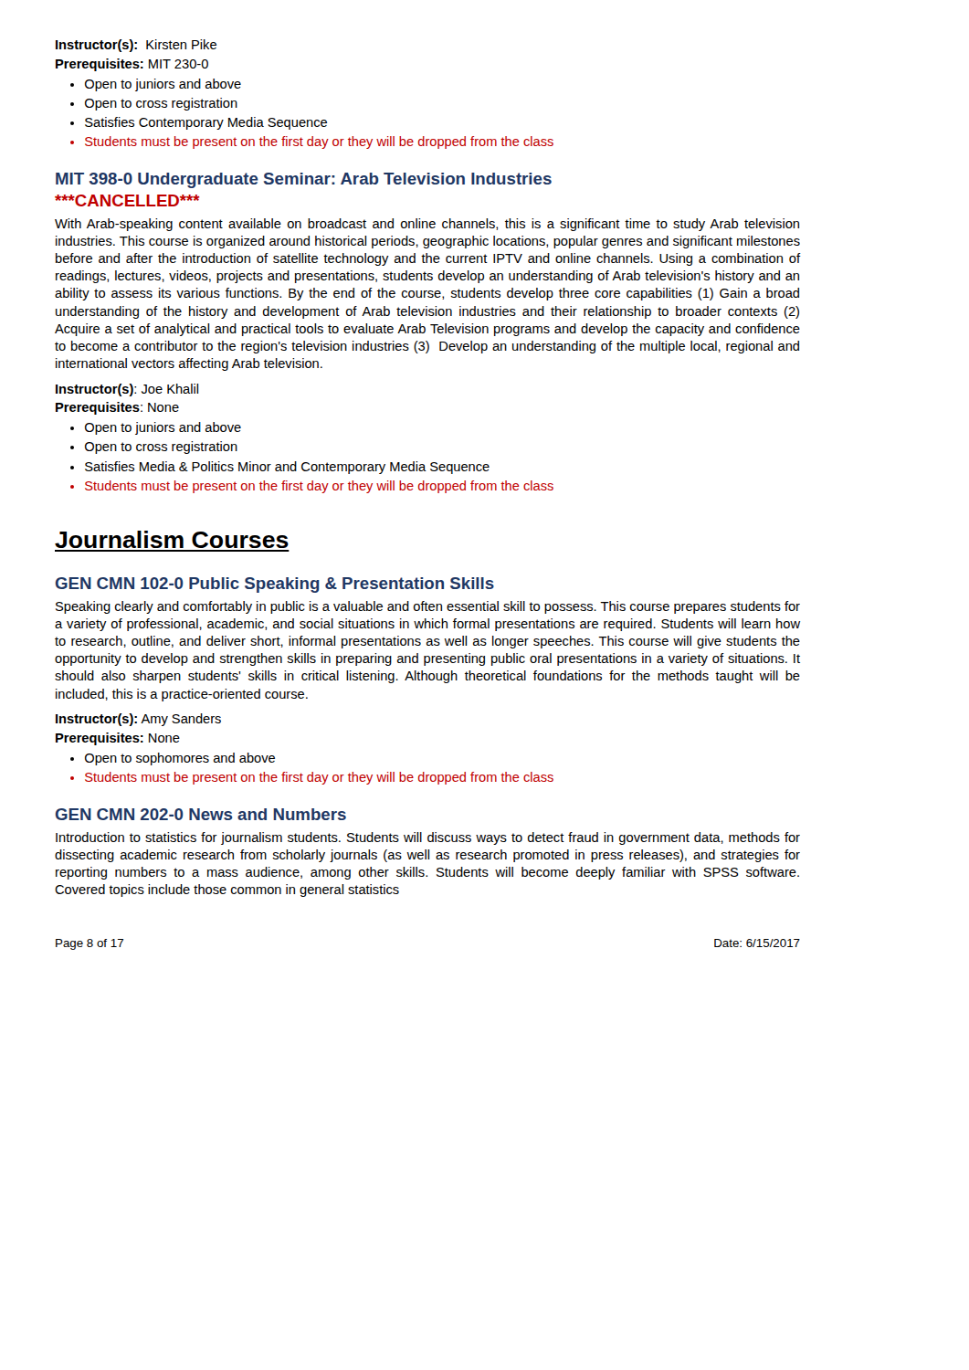Instructor(s): Kirsten Pike
Prerequisites: MIT 230-0
Open to juniors and above
Open to cross registration
Satisfies Contemporary Media Sequence
Students must be present on the first day or they will be dropped from the class
MIT 398-0 Undergraduate Seminar: Arab Television Industries ***CANCELLED***
With Arab-speaking content available on broadcast and online channels, this is a significant time to study Arab television industries. This course is organized around historical periods, geographic locations, popular genres and significant milestones before and after the introduction of satellite technology and the current IPTV and online channels. Using a combination of readings, lectures, videos, projects and presentations, students develop an understanding of Arab television's history and an ability to assess its various functions. By the end of the course, students develop three core capabilities (1) Gain a broad understanding of the history and development of Arab television industries and their relationship to broader contexts (2) Acquire a set of analytical and practical tools to evaluate Arab Television programs and develop the capacity and confidence to become a contributor to the region's television industries (3) Develop an understanding of the multiple local, regional and international vectors affecting Arab television.
Instructor(s): Joe Khalil
Prerequisites: None
Open to juniors and above
Open to cross registration
Satisfies Media & Politics Minor and Contemporary Media Sequence
Students must be present on the first day or they will be dropped from the class
Journalism Courses
GEN CMN 102-0 Public Speaking & Presentation Skills
Speaking clearly and comfortably in public is a valuable and often essential skill to possess. This course prepares students for a variety of professional, academic, and social situations in which formal presentations are required. Students will learn how to research, outline, and deliver short, informal presentations as well as longer speeches. This course will give students the opportunity to develop and strengthen skills in preparing and presenting public oral presentations in a variety of situations. It should also sharpen students' skills in critical listening. Although theoretical foundations for the methods taught will be included, this is a practice-oriented course.
Instructor(s): Amy Sanders
Prerequisites: None
Open to sophomores and above
Students must be present on the first day or they will be dropped from the class
GEN CMN 202-0 News and Numbers
Introduction to statistics for journalism students. Students will discuss ways to detect fraud in government data, methods for dissecting academic research from scholarly journals (as well as research promoted in press releases), and strategies for reporting numbers to a mass audience, among other skills. Students will become deeply familiar with SPSS software. Covered topics include those common in general statistics
Page 8 of 17 Date: 6/15/2017